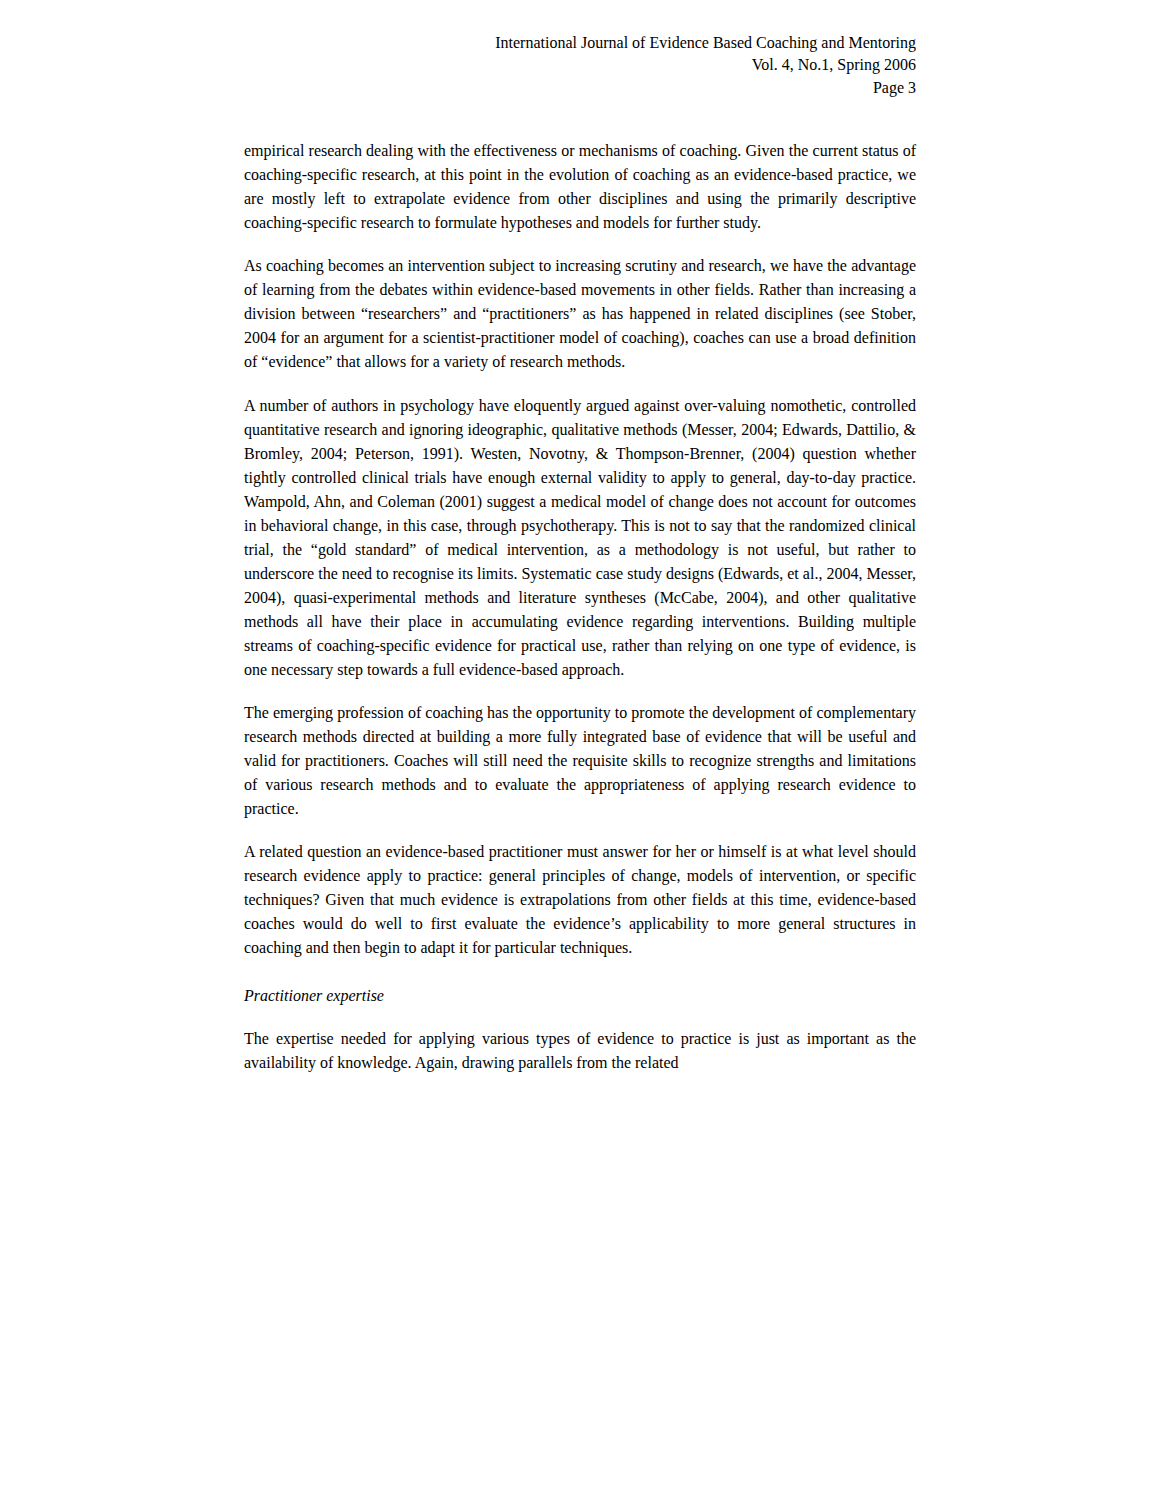International Journal of Evidence Based Coaching and Mentoring
Vol. 4, No.1, Spring 2006
Page 3
empirical research dealing with the effectiveness or mechanisms of coaching. Given the current status of coaching-specific research, at this point in the evolution of coaching as an evidence-based practice, we are mostly left to extrapolate evidence from other disciplines and using the primarily descriptive coaching-specific research to formulate hypotheses and models for further study.
As coaching becomes an intervention subject to increasing scrutiny and research, we have the advantage of learning from the debates within evidence-based movements in other fields. Rather than increasing a division between “researchers” and “practitioners” as has happened in related disciplines (see Stober, 2004 for an argument for a scientist-practitioner model of coaching), coaches can use a broad definition of “evidence” that allows for a variety of research methods.
A number of authors in psychology have eloquently argued against over-valuing nomothetic, controlled quantitative research and ignoring ideographic, qualitative methods (Messer, 2004; Edwards, Dattilio, & Bromley, 2004; Peterson, 1991). Westen, Novotny, & Thompson-Brenner, (2004) question whether tightly controlled clinical trials have enough external validity to apply to general, day-to-day practice. Wampold, Ahn, and Coleman (2001) suggest a medical model of change does not account for outcomes in behavioral change, in this case, through psychotherapy. This is not to say that the randomized clinical trial, the “gold standard” of medical intervention, as a methodology is not useful, but rather to underscore the need to recognise its limits. Systematic case study designs (Edwards, et al., 2004, Messer, 2004), quasi-experimental methods and literature syntheses (McCabe, 2004), and other qualitative methods all have their place in accumulating evidence regarding interventions. Building multiple streams of coaching-specific evidence for practical use, rather than relying on one type of evidence, is one necessary step towards a full evidence-based approach.
The emerging profession of coaching has the opportunity to promote the development of complementary research methods directed at building a more fully integrated base of evidence that will be useful and valid for practitioners. Coaches will still need the requisite skills to recognize strengths and limitations of various research methods and to evaluate the appropriateness of applying research evidence to practice.
A related question an evidence-based practitioner must answer for her or himself is at what level should research evidence apply to practice: general principles of change, models of intervention, or specific techniques? Given that much evidence is extrapolations from other fields at this time, evidence-based coaches would do well to first evaluate the evidence’s applicability to more general structures in coaching and then begin to adapt it for particular techniques.
Practitioner expertise
The expertise needed for applying various types of evidence to practice is just as important as the availability of knowledge. Again, drawing parallels from the related